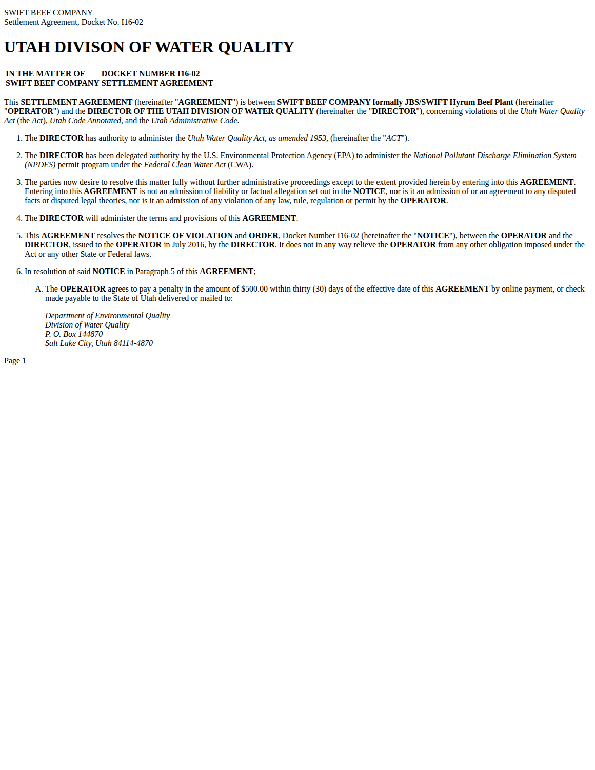SWIFT BEEF COMPANY
Settlement Agreement, Docket No. I16-02
UTAH DIVISON OF WATER QUALITY
| IN THE MATTER OF SWIFT BEEF COMPANY | DOCKET NUMBER I16-02 SETTLEMENT AGREEMENT |
This SETTLEMENT AGREEMENT (hereinafter "AGREEMENT") is between SWIFT BEEF COMPANY formally JBS/SWIFT Hyrum Beef Plant (hereinafter "OPERATOR") and the DIRECTOR OF THE UTAH DIVISION OF WATER QUALITY (hereinafter the "DIRECTOR"), concerning violations of the Utah Water Quality Act (the Act), Utah Code Annotated, and the Utah Administrative Code.
The DIRECTOR has authority to administer the Utah Water Quality Act, as amended 1953, (hereinafter the "ACT").
The DIRECTOR has been delegated authority by the U.S. Environmental Protection Agency (EPA) to administer the National Pollutant Discharge Elimination System (NPDES) permit program under the Federal Clean Water Act (CWA).
The parties now desire to resolve this matter fully without further administrative proceedings except to the extent provided herein by entering into this AGREEMENT. Entering into this AGREEMENT is not an admission of liability or factual allegation set out in the NOTICE, nor is it an admission of or an agreement to any disputed facts or disputed legal theories, nor is it an admission of any violation of any law, rule, regulation or permit by the OPERATOR.
The DIRECTOR will administer the terms and provisions of this AGREEMENT.
This AGREEMENT resolves the NOTICE OF VIOLATION and ORDER, Docket Number I16-02 (hereinafter the "NOTICE"), between the OPERATOR and the DIRECTOR, issued to the OPERATOR in July 2016, by the DIRECTOR. It does not in any way relieve the OPERATOR from any other obligation imposed under the Act or any other State or Federal laws.
In resolution of said NOTICE in Paragraph 5 of this AGREEMENT;
The OPERATOR agrees to pay a penalty in the amount of $500.00 within thirty (30) days of the effective date of this AGREEMENT by online payment, or check made payable to the State of Utah delivered or mailed to:
Department of Environmental Quality
Division of Water Quality
P. O. Box 144870
Salt Lake City, Utah 84114-4870
Page 1